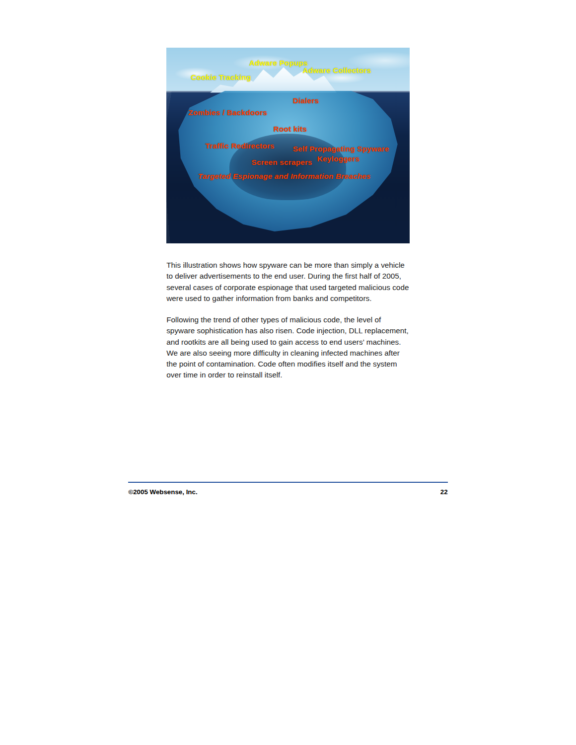Adware Popups Adware Collectors Cookie Tracking Dialers Zombies / Backdoors Root kits Traffic Redirectors Self Propagating Spyware Screen scrapers Keyloggers Targeted Espionage and Information Breaches
This illustration shows how spyware can be more than simply a vehicle to deliver advertisements to the end user. During the first half of 2005, several cases of corporate espionage that used targeted malicious code were used to gather information from banks and competitors.
Following the trend of other types of malicious code, the level of spyware sophistication has also risen. Code injection, DLL replacement, and rootkits are all being used to gain access to end users’ machines. We are also seeing more difficulty in cleaning infected machines after the point of contamination. Code often modifies itself and the system over time in order to reinstall itself.
©2005 Websense, Inc. 22